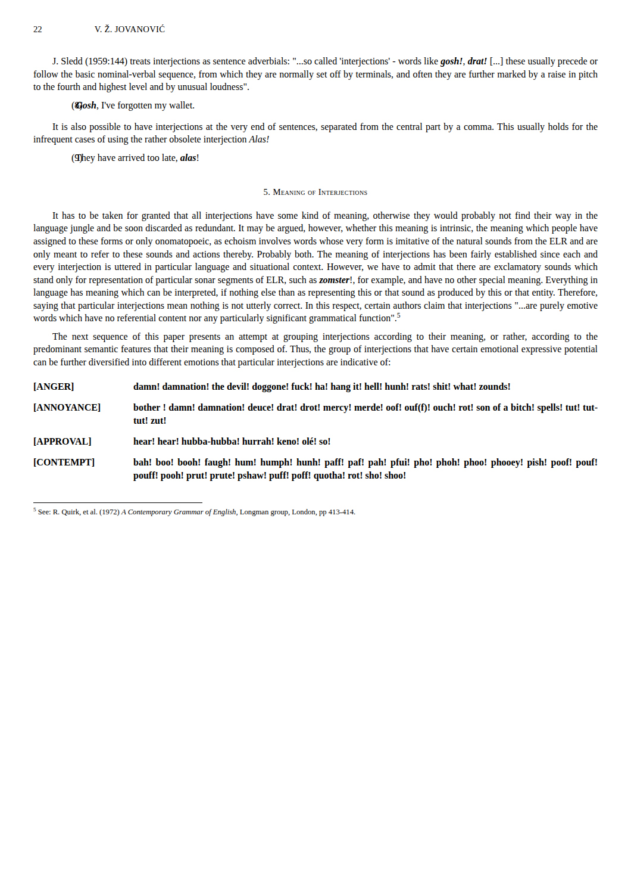22 V. Ž. JOVANOVIĆ
J. Sledd (1959:144) treats interjections as sentence adverbials: "...so called 'interjections' - words like gosh!, drat! [...] these usually precede or follow the basic nominal-verbal sequence, from which they are normally set off by terminals, and often they are further marked by a raise in pitch to the fourth and highest level and by unusual loudness".
(8) Gosh, I've forgotten my wallet.
It is also possible to have interjections at the very end of sentences, separated from the central part by a comma. This usually holds for the infrequent cases of using the rather obsolete interjection Alas!
(9) They have arrived too late, alas!
5. Meaning of Interjections
It has to be taken for granted that all interjections have some kind of meaning, otherwise they would probably not find their way in the language jungle and be soon discarded as redundant. It may be argued, however, whether this meaning is intrinsic, the meaning which people have assigned to these forms or only onomatopoeic, as echoism involves words whose very form is imitative of the natural sounds from the ELR and are only meant to refer to these sounds and actions thereby. Probably both. The meaning of interjections has been fairly established since each and every interjection is uttered in particular language and situational context. However, we have to admit that there are exclamatory sounds which stand only for representation of particular sonar segments of ELR, such as zomster!, for example, and have no other special meaning. Everything in language has meaning which can be interpreted, if nothing else than as representing this or that sound as produced by this or that entity. Therefore, saying that particular interjections mean nothing is not utterly correct. In this respect, certain authors claim that interjections "...are purely emotive words which have no referential content nor any particularly significant grammatical function".5
The next sequence of this paper presents an attempt at grouping interjections according to their meaning, or rather, according to the predominant semantic features that their meaning is composed of. Thus, the group of interjections that have certain emotional expressive potential can be further diversified into different emotions that particular interjections are indicative of:
[ANGER]
damn! damnation! the devil! doggone! fuck! ha! hang it! hell! hunh! rats! shit! what! zounds!
[ANNOYANCE]
bother ! damn! damnation! deuce! drat! drot! mercy! merde! oof! ouf(f)! ouch! rot! son of a bitch! spells! tut! tut-tut! zut!
[APPROVAL]
hear! hear! hubba-hubba! hurrah! keno! olé! so!
[CONTEMPT]
bah! boo! booh! faugh! hum! humph! hunh! paff! paf! pah! pfui! pho! phoh! phoo! phooey! pish! poof! pouf! pouff! pooh! prut! prute! pshaw! puff! poff! quotha! rot! sho! shoo!
5 See: R. Quirk, et al. (1972) A Contemporary Grammar of English, Longman group, London, pp 413-414.